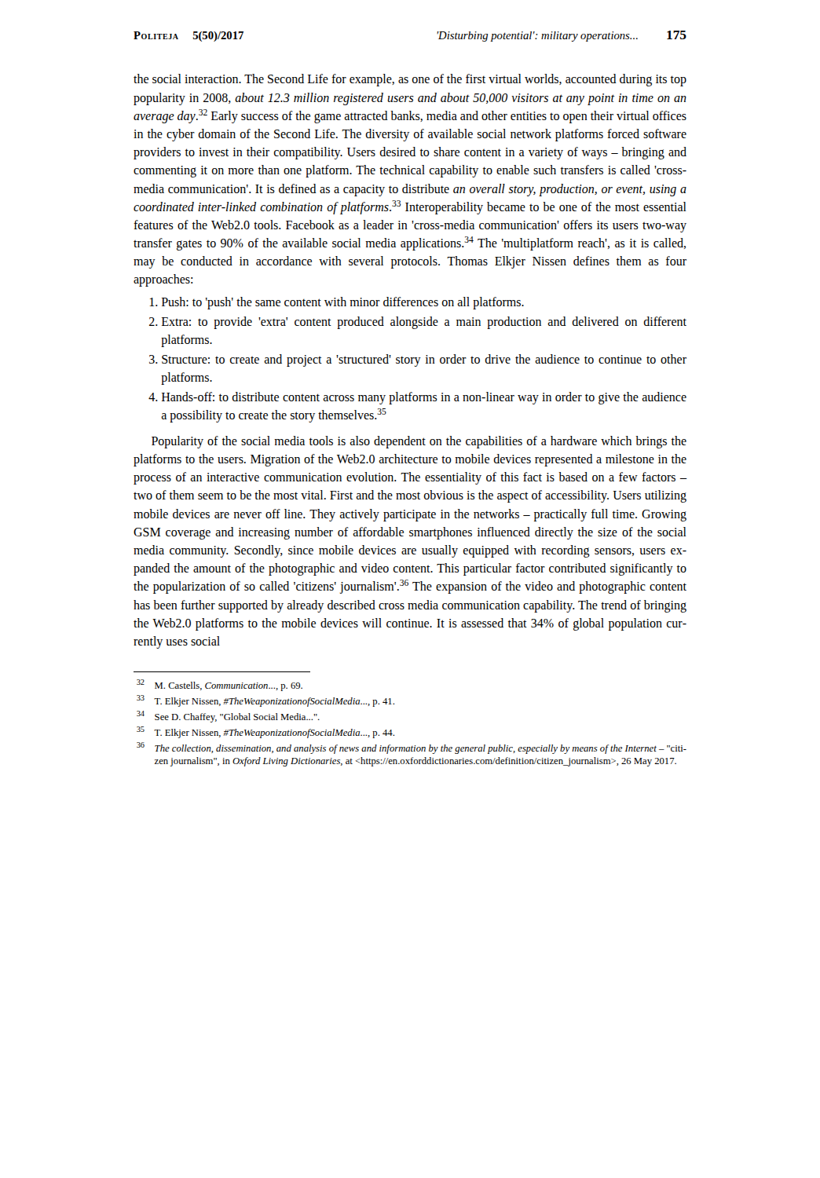Politeja 5(50)/2017 'Disturbing potential': military operations... 175
the social interaction. The Second Life for example, as one of the first virtual worlds, accounted during its top popularity in 2008, about 12.3 million registered users and about 50,000 visitors at any point in time on an average day.32 Early success of the game attracted banks, media and other entities to open their virtual offices in the cyber domain of the Second Life. The diversity of available social network platforms forced software providers to invest in their compatibility. Users desired to share content in a variety of ways – bringing and commenting it on more than one platform. The technical capability to enable such transfers is called 'cross-media communication'. It is defined as a capacity to distribute an overall story, production, or event, using a coordinated inter-linked combination of platforms.33 Interoperability became to be one of the most essential features of the Web2.0 tools. Facebook as a leader in 'cross-media communication' offers its users two-way transfer gates to 90% of the available social media applications.34 The 'multiplatform reach', as it is called, may be conducted in accordance with several protocols. Thomas Elkjer Nissen defines them as four approaches:
Push: to 'push' the same content with minor differences on all platforms.
Extra: to provide 'extra' content produced alongside a main production and delivered on different platforms.
Structure: to create and project a 'structured' story in order to drive the audience to continue to other platforms.
Hands-off: to distribute content across many platforms in a non-linear way in order to give the audience a possibility to create the story themselves.35
Popularity of the social media tools is also dependent on the capabilities of a hardware which brings the platforms to the users. Migration of the Web2.0 architecture to mobile devices represented a milestone in the process of an interactive communication evolution. The essentiality of this fact is based on a few factors – two of them seem to be the most vital. First and the most obvious is the aspect of accessibility. Users utilizing mobile devices are never off line. They actively participate in the networks – practically full time. Growing GSM coverage and increasing number of affordable smartphones influenced directly the size of the social media community. Secondly, since mobile devices are usually equipped with recording sensors, users expanded the amount of the photographic and video content. This particular factor contributed significantly to the popularization of so called 'citizens' journalism'.36 The expansion of the video and photographic content has been further supported by already described cross media communication capability. The trend of bringing the Web2.0 platforms to the mobile devices will continue. It is assessed that 34% of global population currently uses social
M. Castells, Communication..., p. 69.
T. Elkjer Nissen, #TheWeaponizationofSocialMedia..., p. 41.
See D. Chaffey, "Global Social Media...".
T. Elkjer Nissen, #TheWeaponizationofSocialMedia..., p. 44.
The collection, dissemination, and analysis of news and information by the general public, especially by means of the Internet – "citizen journalism", in Oxford Living Dictionaries, at <https://en.oxforddictionaries.com/definition/citizen_journalism>, 26 May 2017.